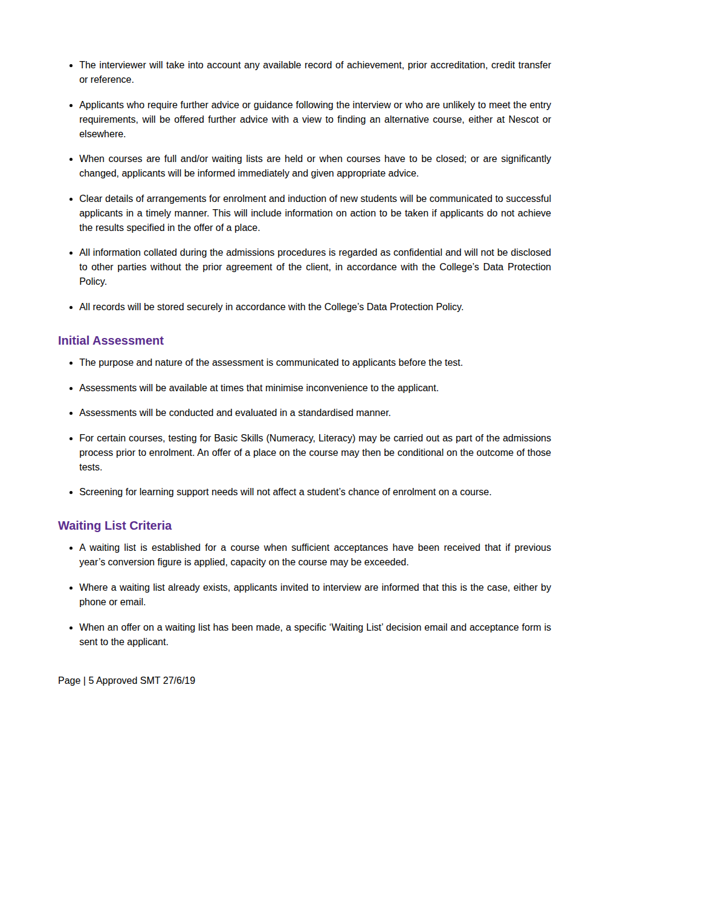The interviewer will take into account any available record of achievement, prior accreditation, credit transfer or reference.
Applicants who require further advice or guidance following the interview or who are unlikely to meet the entry requirements, will be offered further advice with a view to finding an alternative course, either at Nescot or elsewhere.
When courses are full and/or waiting lists are held or when courses have to be closed; or are significantly changed, applicants will be informed immediately and given appropriate advice.
Clear details of arrangements for enrolment and induction of new students will be communicated to successful applicants in a timely manner. This will include information on action to be taken if applicants do not achieve the results specified in the offer of a place.
All information collated during the admissions procedures is regarded as confidential and will not be disclosed to other parties without the prior agreement of the client, in accordance with the College’s Data Protection Policy.
All records will be stored securely in accordance with the College’s Data Protection Policy.
Initial Assessment
The purpose and nature of the assessment is communicated to applicants before the test.
Assessments will be available at times that minimise inconvenience to the applicant.
Assessments will be conducted and evaluated in a standardised manner.
For certain courses, testing for Basic Skills (Numeracy, Literacy) may be carried out as part of the admissions process prior to enrolment. An offer of a place on the course may then be conditional on the outcome of those tests.
Screening for learning support needs will not affect a student’s chance of enrolment on a course.
Waiting List Criteria
A waiting list is established for a course when sufficient acceptances have been received that if previous year’s conversion figure is applied, capacity on the course may be exceeded.
Where a waiting list already exists, applicants invited to interview are informed that this is the case, either by phone or email.
When an offer on a waiting list has been made, a specific ‘Waiting List’ decision email and acceptance form is sent to the applicant.
Page | 5 Approved SMT 27/6/19